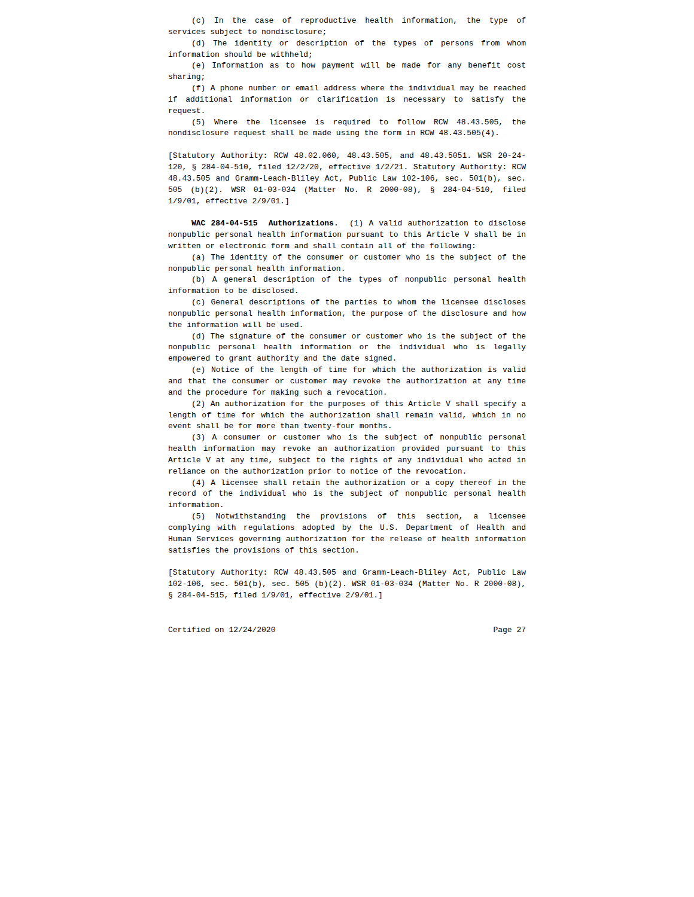(c) In the case of reproductive health information, the type of services subject to nondisclosure;
(d) The identity or description of the types of persons from whom information should be withheld;
(e) Information as to how payment will be made for any benefit cost sharing;
(f) A phone number or email address where the individual may be reached if additional information or clarification is necessary to satisfy the request.
(5) Where the licensee is required to follow RCW 48.43.505, the nondisclosure request shall be made using the form in RCW 48.43.505(4).
[Statutory Authority: RCW 48.02.060, 48.43.505, and 48.43.5051. WSR 20-24-120, § 284-04-510, filed 12/2/20, effective 1/2/21. Statutory Authority: RCW 48.43.505 and Gramm-Leach-Bliley Act, Public Law 102-106, sec. 501(b), sec. 505 (b)(2). WSR 01-03-034 (Matter No. R 2000-08), § 284-04-510, filed 1/9/01, effective 2/9/01.]
WAC 284-04-515 Authorizations. (1) A valid authorization to disclose nonpublic personal health information pursuant to this Article V shall be in written or electronic form and shall contain all of the following:
(a) The identity of the consumer or customer who is the subject of the nonpublic personal health information.
(b) A general description of the types of nonpublic personal health information to be disclosed.
(c) General descriptions of the parties to whom the licensee discloses nonpublic personal health information, the purpose of the disclosure and how the information will be used.
(d) The signature of the consumer or customer who is the subject of the nonpublic personal health information or the individual who is legally empowered to grant authority and the date signed.
(e) Notice of the length of time for which the authorization is valid and that the consumer or customer may revoke the authorization at any time and the procedure for making such a revocation.
(2) An authorization for the purposes of this Article V shall specify a length of time for which the authorization shall remain valid, which in no event shall be for more than twenty-four months.
(3) A consumer or customer who is the subject of nonpublic personal health information may revoke an authorization provided pursuant to this Article V at any time, subject to the rights of any individual who acted in reliance on the authorization prior to notice of the revocation.
(4) A licensee shall retain the authorization or a copy thereof in the record of the individual who is the subject of nonpublic personal health information.
(5) Notwithstanding the provisions of this section, a licensee complying with regulations adopted by the U.S. Department of Health and Human Services governing authorization for the release of health information satisfies the provisions of this section.
[Statutory Authority: RCW 48.43.505 and Gramm-Leach-Bliley Act, Public Law 102-106, sec. 501(b), sec. 505 (b)(2). WSR 01-03-034 (Matter No. R 2000-08), § 284-04-515, filed 1/9/01, effective 2/9/01.]
Certified on 12/24/2020 Page 27